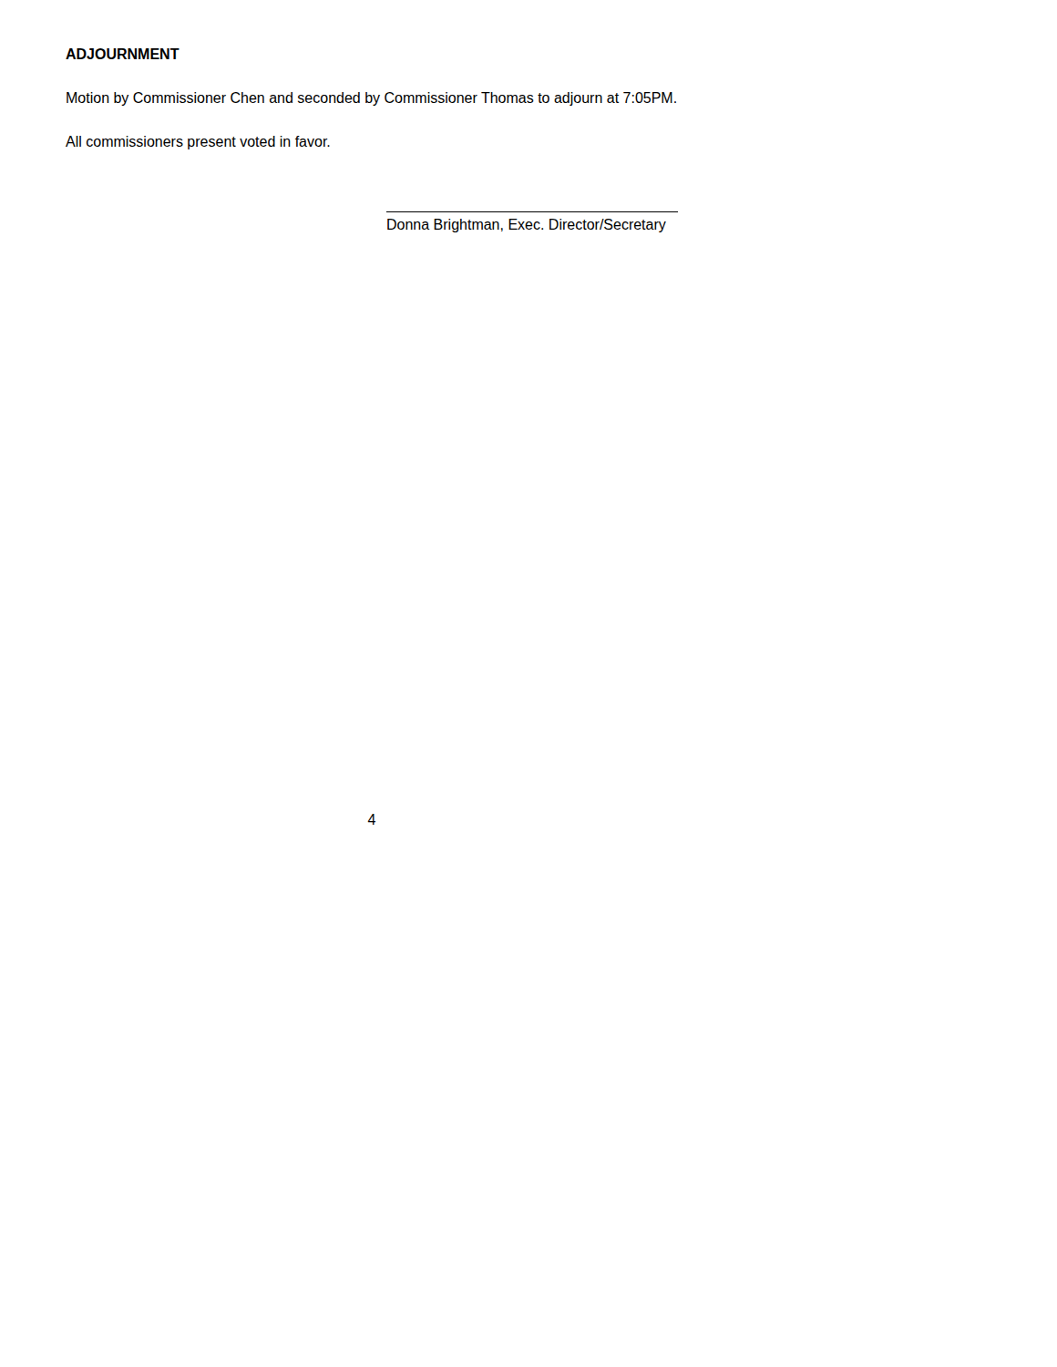Adjournment
Motion by Commissioner Chen and seconded by Commissioner Thomas to adjourn at 7:05PM.
All commissioners present voted in favor.
Donna Brightman, Exec. Director/Secretary
4